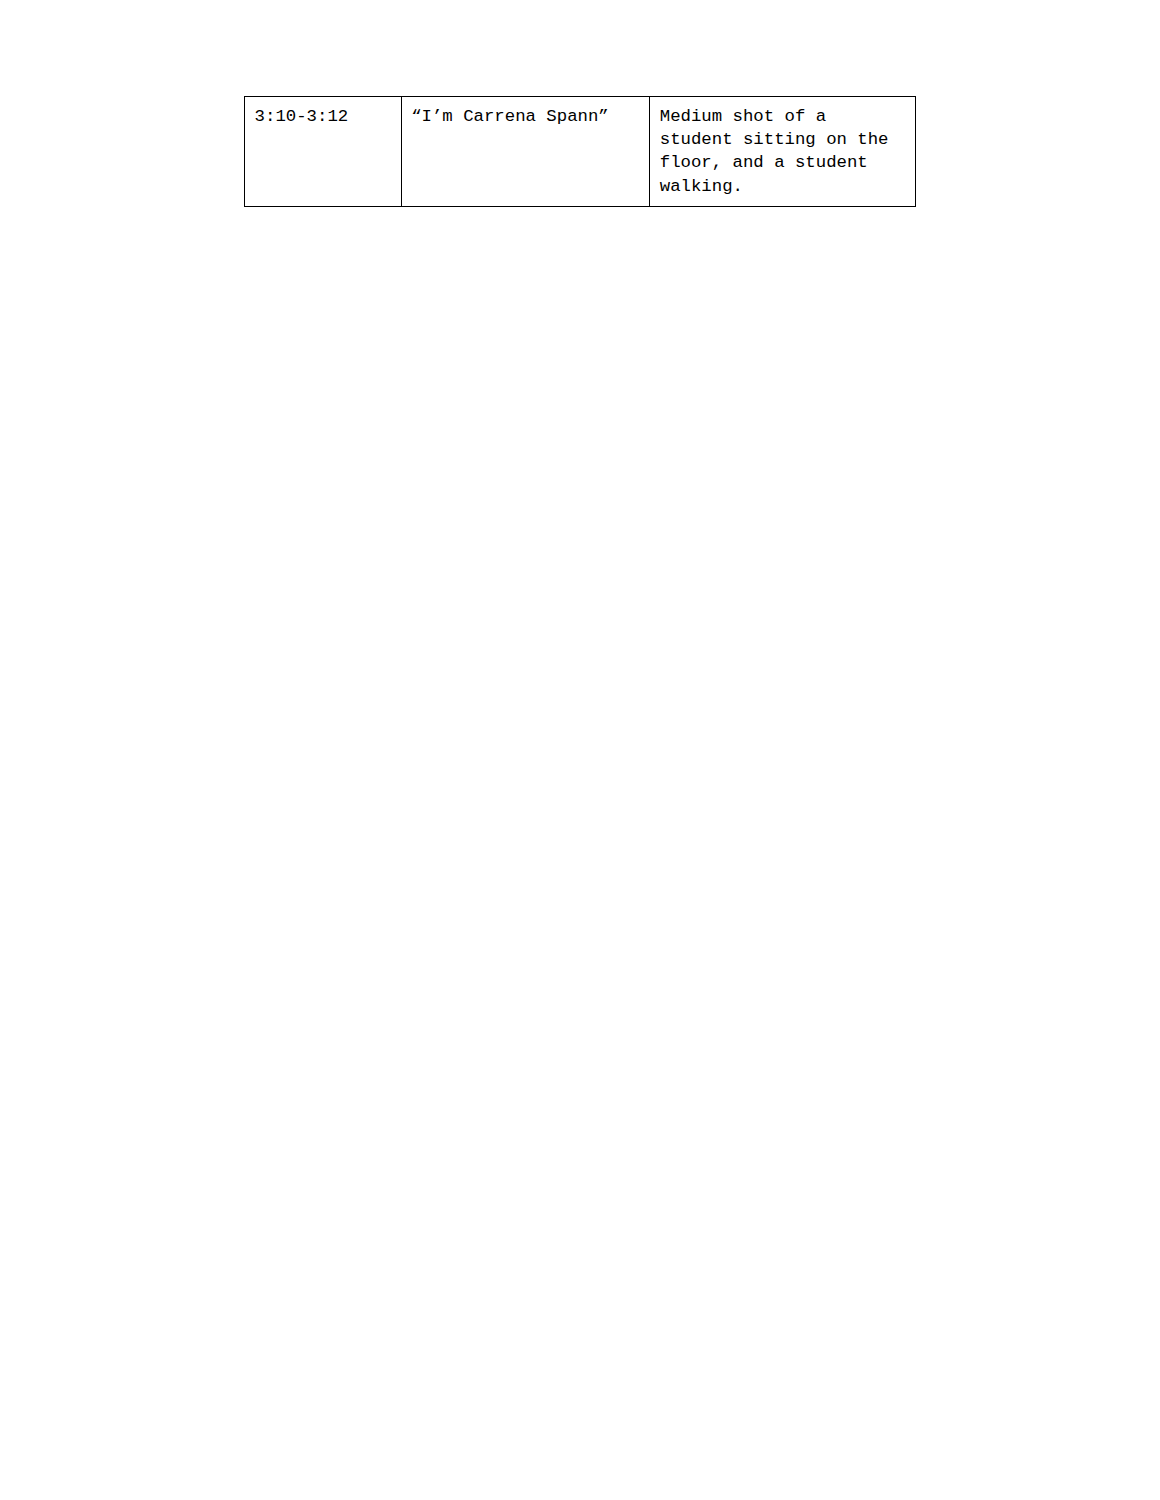| 3:10-3:12 | “I’m Carrena Spann” | Medium shot of a student sitting on the floor, and a student walking. |